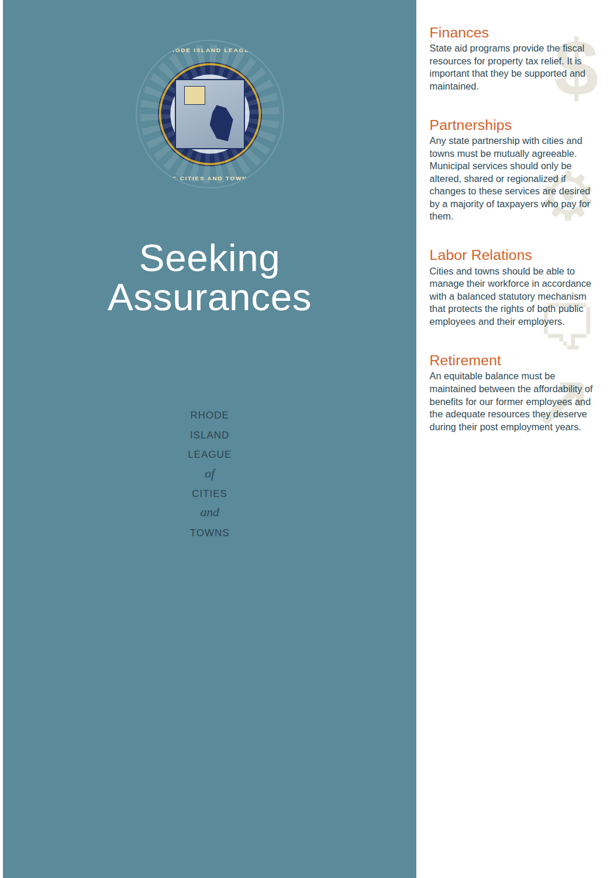Rhode Island League of Cities and Towns
Seeking Assurances
Rhode
Island
League
of
Cities
and
Towns
$
Finances
State aid programs provide the fiscal resources for property tax relief. It is important that they be supported and maintained.
⚙
Partnerships
Any state partnership with cities and towns must be mutually agreeable. Municipal services should only be altered, shared or regionalized if changes to these services are desired by a majority of taxpayers who pay for them.
🗨
Labor Relations
Cities and towns should be able to manage their workforce in accordance with a balanced statutory mechanism that protects the rights of both public employees and their employers.
↗
Retirement
An equitable balance must be maintained between the affordability of benefits for our former employees and the adequate resources they deserve during their post employment years.